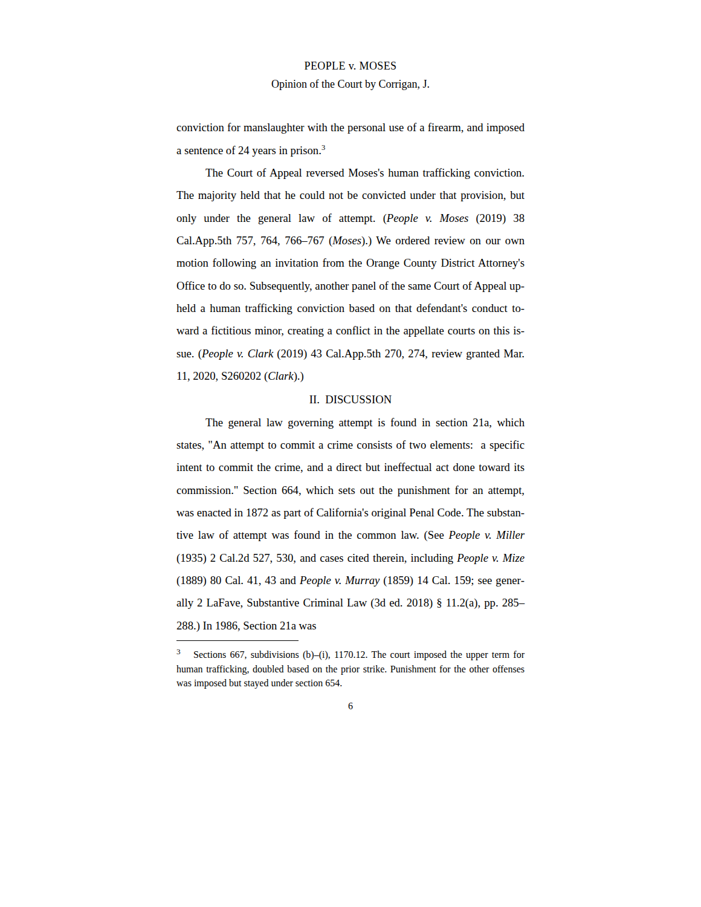PEOPLE v. MOSES
Opinion of the Court by Corrigan, J.
conviction for manslaughter with the personal use of a firearm, and imposed a sentence of 24 years in prison.3
The Court of Appeal reversed Moses's human trafficking conviction. The majority held that he could not be convicted under that provision, but only under the general law of attempt. (People v. Moses (2019) 38 Cal.App.5th 757, 764, 766–767 (Moses).) We ordered review on our own motion following an invitation from the Orange County District Attorney's Office to do so. Subsequently, another panel of the same Court of Appeal upheld a human trafficking conviction based on that defendant's conduct toward a fictitious minor, creating a conflict in the appellate courts on this issue. (People v. Clark (2019) 43 Cal.App.5th 270, 274, review granted Mar. 11, 2020, S260202 (Clark).)
II. DISCUSSION
The general law governing attempt is found in section 21a, which states, "An attempt to commit a crime consists of two elements: a specific intent to commit the crime, and a direct but ineffectual act done toward its commission." Section 664, which sets out the punishment for an attempt, was enacted in 1872 as part of California's original Penal Code. The substantive law of attempt was found in the common law. (See People v. Miller (1935) 2 Cal.2d 527, 530, and cases cited therein, including People v. Mize (1889) 80 Cal. 41, 43 and People v. Murray (1859) 14 Cal. 159; see generally 2 LaFave, Substantive Criminal Law (3d ed. 2018) § 11.2(a), pp. 285–288.) In 1986, Section 21a was
3 Sections 667, subdivisions (b)–(i), 1170.12. The court imposed the upper term for human trafficking, doubled based on the prior strike. Punishment for the other offenses was imposed but stayed under section 654.
6